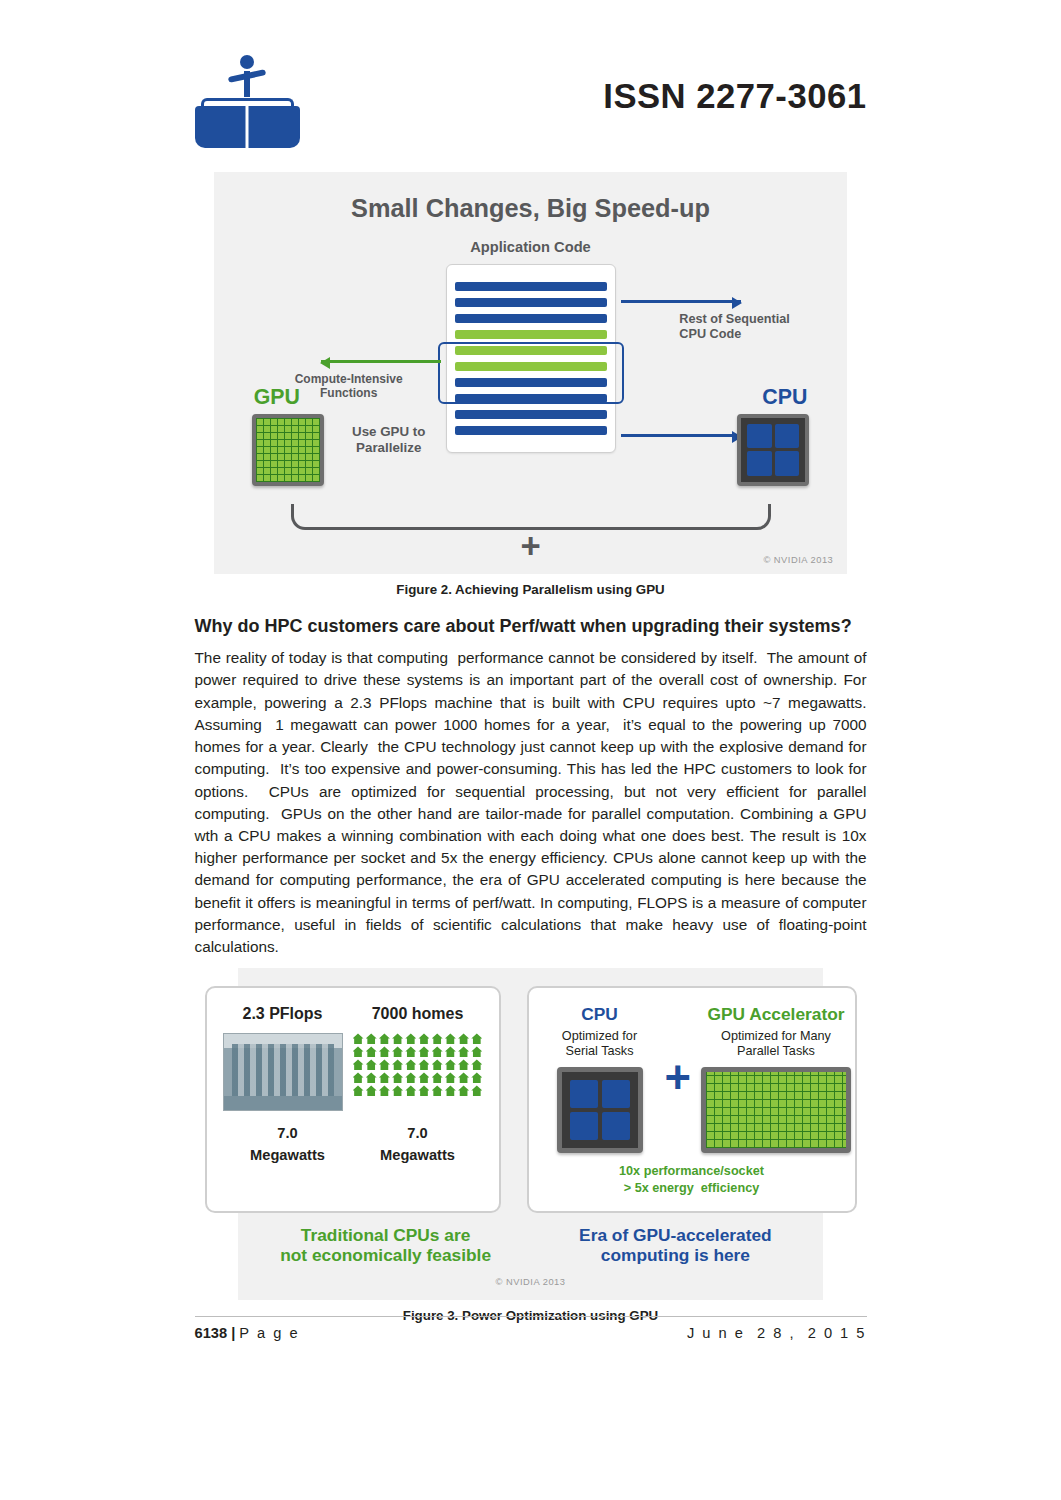ISSN 2277-3061
Small Changes, Big Speed-up
Application Code
Rest of Sequential
CPU Code
Compute-Intensive
Functions
Use GPU to
Parallelize
GPU
CPU
+
© NVIDIA 2013
Figure 2. Achieving Parallelism using GPU
Why do HPC customers care about Perf/watt when upgrading their systems?
The reality of today is that computing performance cannot be considered by itself. The amount of power required to drive these systems is an important part of the overall cost of ownership. For example, powering a 2.3 PFlops machine that is built with CPU requires upto ~7 megawatts. Assuming 1 megawatt can power 1000 homes for a year, it’s equal to the powering up 7000 homes for a year. Clearly the CPU technology just cannot keep up with the explosive demand for computing. It’s too expensive and power-consuming. This has led the HPC customers to look for options. CPUs are optimized for sequential processing, but not very efficient for parallel computing. GPUs on the other hand are tailor-made for parallel computation. Combining a GPU wth a CPU makes a winning combination with each doing what one does best. The result is 10x higher performance per socket and 5x the energy efficiency. CPUs alone cannot keep up with the demand for computing performance, the era of GPU accelerated computing is here because the benefit it offers is meaningful in terms of perf/watt. In computing, FLOPS is a measure of computer performance, useful in fields of scientific calculations that make heavy use of floating-point calculations.
2.3 PFlops
7000 homes
7.0
Megawatts
7.0
Megawatts
CPU
Optimized for
Serial Tasks
+
GPU Accelerator
Optimized for Many
Parallel Tasks
10x performance/socket
> 5x energy efficiency
Traditional CPUs are
not economically feasible
Era of GPU-accelerated
computing is here
© NVIDIA 2013
Figure 3. Power Optimization using GPU
6138 | P a g e
J u n e 2 8 , 2 0 1 5